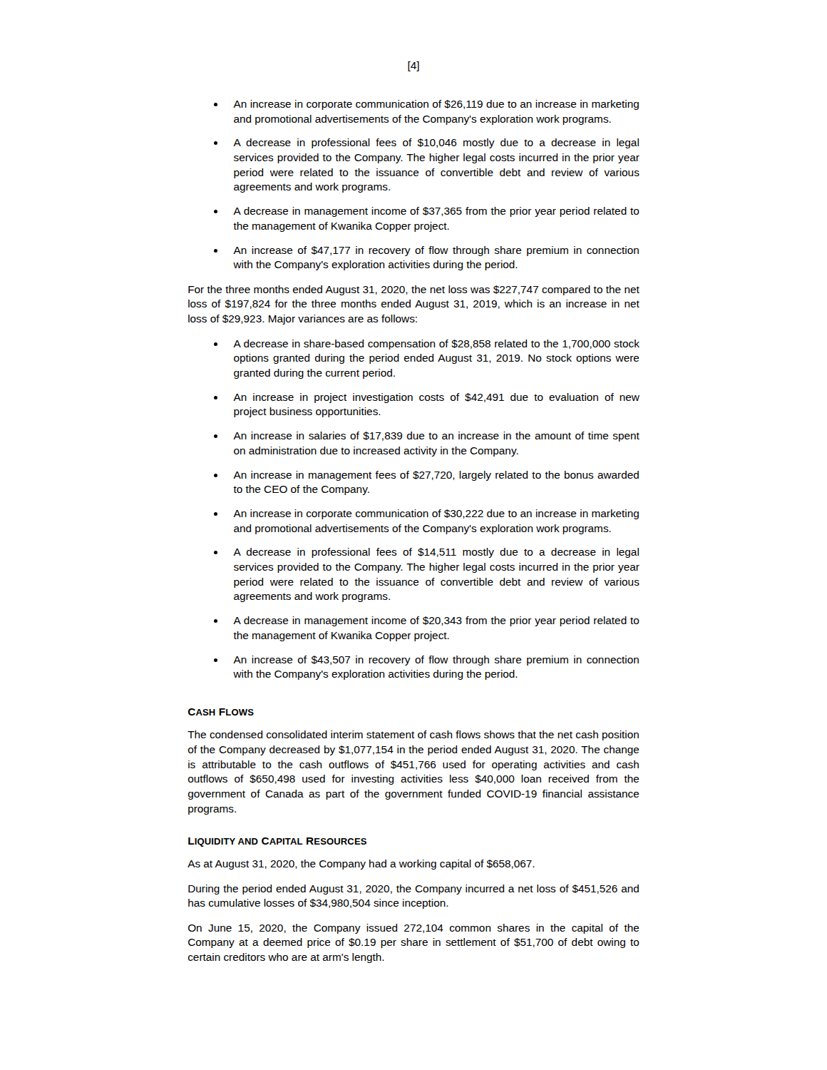[4]
An increase in corporate communication of $26,119 due to an increase in marketing and promotional advertisements of the Company's exploration work programs.
A decrease in professional fees of $10,046 mostly due to a decrease in legal services provided to the Company. The higher legal costs incurred in the prior year period were related to the issuance of convertible debt and review of various agreements and work programs.
A decrease in management income of $37,365 from the prior year period related to the management of Kwanika Copper project.
An increase of $47,177 in recovery of flow through share premium in connection with the Company's exploration activities during the period.
For the three months ended August 31, 2020, the net loss was $227,747 compared to the net loss of $197,824 for the three months ended August 31, 2019, which is an increase in net loss of $29,923. Major variances are as follows:
A decrease in share-based compensation of $28,858 related to the 1,700,000 stock options granted during the period ended August 31, 2019. No stock options were granted during the current period.
An increase in project investigation costs of $42,491 due to evaluation of new project business opportunities.
An increase in salaries of $17,839 due to an increase in the amount of time spent on administration due to increased activity in the Company.
An increase in management fees of $27,720, largely related to the bonus awarded to the CEO of the Company.
An increase in corporate communication of $30,222 due to an increase in marketing and promotional advertisements of the Company's exploration work programs.
A decrease in professional fees of $14,511 mostly due to a decrease in legal services provided to the Company. The higher legal costs incurred in the prior year period were related to the issuance of convertible debt and review of various agreements and work programs.
A decrease in management income of $20,343 from the prior year period related to the management of Kwanika Copper project.
An increase of $43,507 in recovery of flow through share premium in connection with the Company's exploration activities during the period.
CASH FLOWS
The condensed consolidated interim statement of cash flows shows that the net cash position of the Company decreased by $1,077,154 in the period ended August 31, 2020. The change is attributable to the cash outflows of $451,766 used for operating activities and cash outflows of $650,498 used for investing activities less $40,000 loan received from the government of Canada as part of the government funded COVID-19 financial assistance programs.
LIQUIDITY AND CAPITAL RESOURCES
As at August 31, 2020, the Company had a working capital of $658,067.
During the period ended August 31, 2020, the Company incurred a net loss of $451,526 and has cumulative losses of $34,980,504 since inception.
On June 15, 2020, the Company issued 272,104 common shares in the capital of the Company at a deemed price of $0.19 per share in settlement of $51,700 of debt owing to certain creditors who are at arm's length.